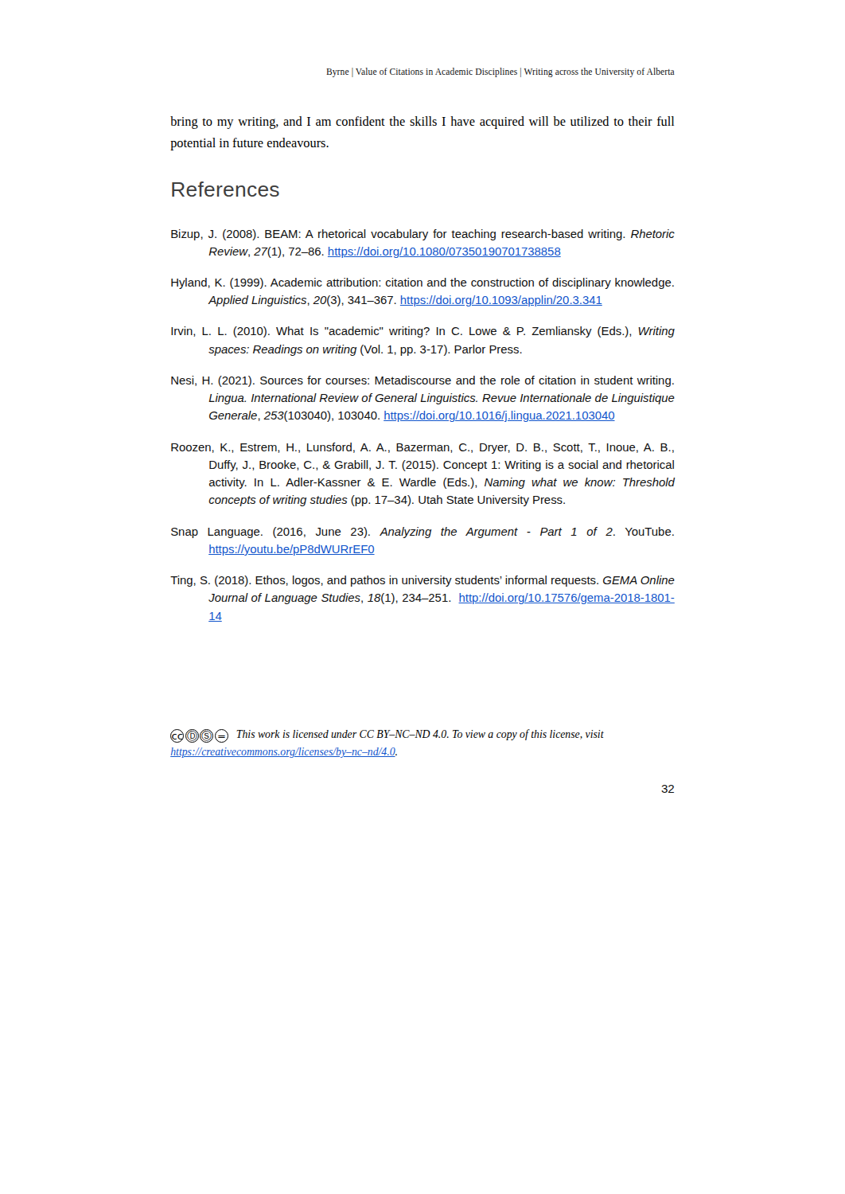Byrne | Value of Citations in Academic Disciplines | Writing across the University of Alberta
bring to my writing, and I am confident the skills I have acquired will be utilized to their full potential in future endeavours.
References
Bizup, J. (2008). BEAM: A rhetorical vocabulary for teaching research-based writing. Rhetoric Review, 27(1), 72–86. https://doi.org/10.1080/07350190701738858
Hyland, K. (1999). Academic attribution: citation and the construction of disciplinary knowledge. Applied Linguistics, 20(3), 341–367. https://doi.org/10.1093/applin/20.3.341
Irvin, L. L. (2010). What Is "academic" writing? In C. Lowe & P. Zemliansky (Eds.), Writing spaces: Readings on writing (Vol. 1, pp. 3-17). Parlor Press.
Nesi, H. (2021). Sources for courses: Metadiscourse and the role of citation in student writing. Lingua. International Review of General Linguistics. Revue Internationale de Linguistique Generale, 253(103040), 103040. https://doi.org/10.1016/j.lingua.2021.103040
Roozen, K., Estrem, H., Lunsford, A. A., Bazerman, C., Dryer, D. B., Scott, T., Inoue, A. B., Duffy, J., Brooke, C., & Grabill, J. T. (2015). Concept 1: Writing is a social and rhetorical activity. In L. Adler-Kassner & E. Wardle (Eds.), Naming what we know: Threshold concepts of writing studies (pp. 17–34). Utah State University Press.
Snap Language. (2016, June 23). Analyzing the Argument - Part 1 of 2. YouTube. https://youtu.be/pP8dWURrEF0
Ting, S. (2018). Ethos, logos, and pathos in university students’ informal requests. GEMA Online Journal of Language Studies, 18(1), 234–251. http://doi.org/10.17576/gema-2018-1801-14
ccⒹⓈ= This work is licensed under CC BY–NC–ND 4.0. To view a copy of this license, visit https://creativecommons.org/licenses/by–nc–nd/4.0.
32